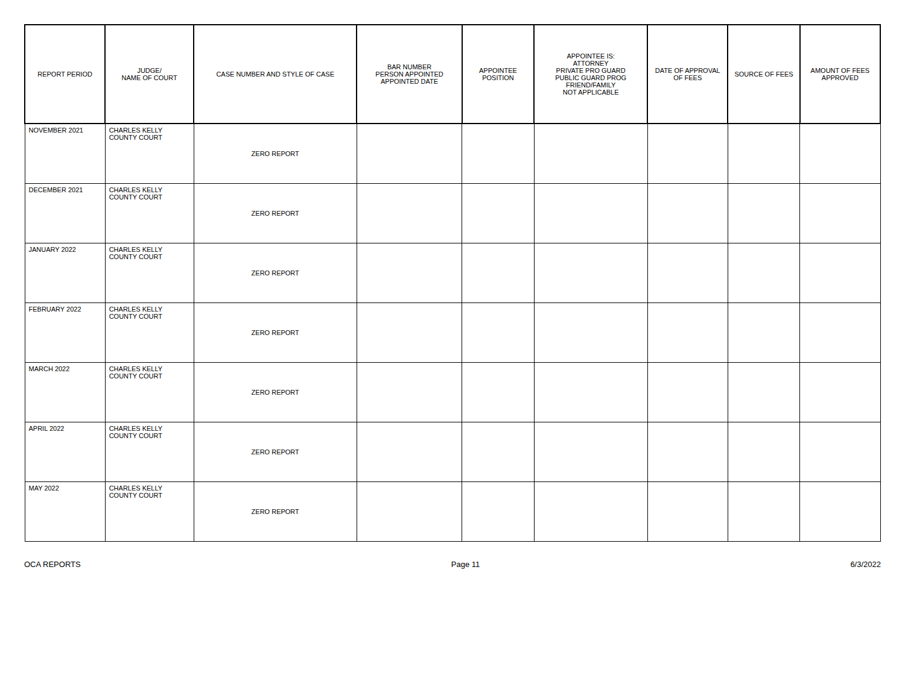| REPORT PERIOD | JUDGE/ NAME OF COURT | CASE NUMBER AND STYLE OF CASE | BAR NUMBER PERSON APPOINTED APPOINTED DATE | APPOINTEE POSITION | APPOINTEE IS: ATTORNEY PRIVATE PRO GUARD PUBLIC GUARD PROG FRIEND/FAMILY NOT APPLICABLE | DATE OF APPROVAL OF FEES | SOURCE OF FEES | AMOUNT OF FEES APPROVED |
| --- | --- | --- | --- | --- | --- | --- | --- | --- |
| NOVEMBER 2021 | CHARLES KELLY COUNTY COURT | ZERO REPORT | | | | | | |
| DECEMBER 2021 | CHARLES KELLY COUNTY COURT | ZERO REPORT | | | | | | |
| JANUARY 2022 | CHARLES KELLY COUNTY COURT | ZERO REPORT | | | | | | |
| FEBRUARY 2022 | CHARLES KELLY COUNTY COURT | ZERO REPORT | | | | | | |
| MARCH 2022 | CHARLES KELLY COUNTY COURT | ZERO REPORT | | | | | | |
| APRIL 2022 | CHARLES KELLY COUNTY COURT | ZERO REPORT | | | | | | |
| MAY 2022 | CHARLES KELLY COUNTY COURT | ZERO REPORT | | | | | | |
OCA REPORTS Page 11 6/3/2022